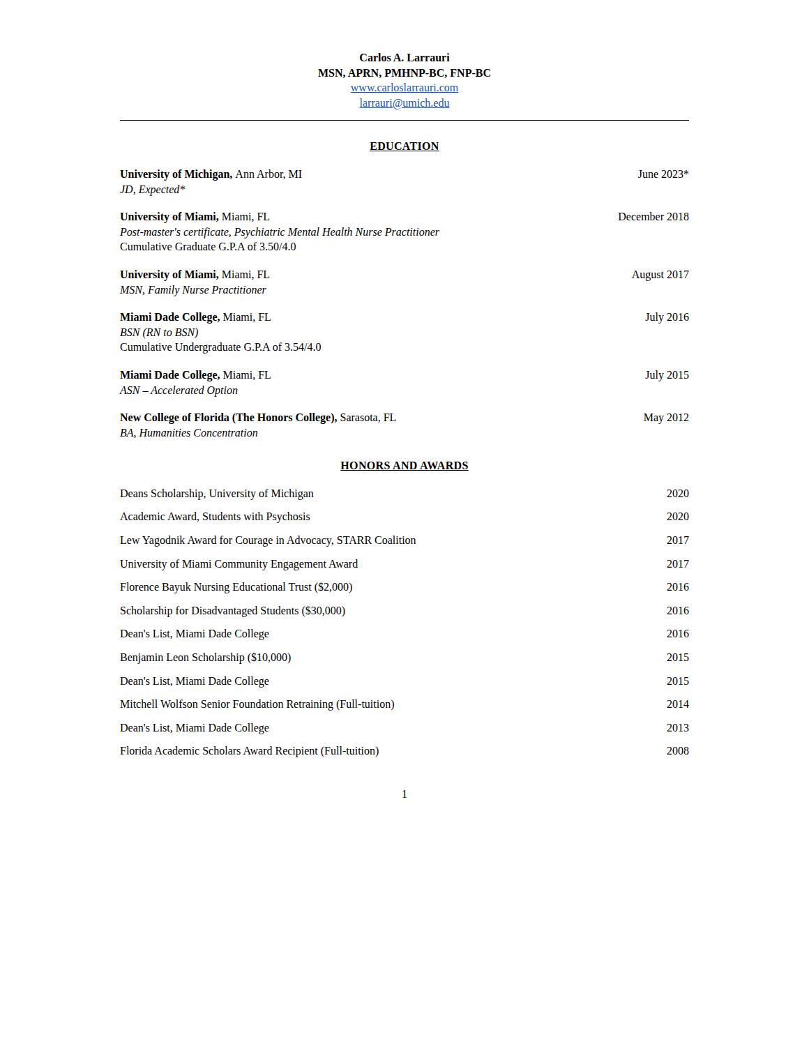Carlos A. Larrauri
MSN, APRN, PMHNP-BC, FNP-BC
www.carloslarrauri.com
larrauri@umich.edu
EDUCATION
University of Michigan, Ann Arbor, MI
JD, Expected*
June 2023*
University of Miami, Miami, FL
Post-master's certificate, Psychiatric Mental Health Nurse Practitioner
Cumulative Graduate G.P.A of 3.50/4.0
December 2018
University of Miami, Miami, FL
MSN, Family Nurse Practitioner
August 2017
Miami Dade College, Miami, FL
BSN (RN to BSN)
Cumulative Undergraduate G.P.A of 3.54/4.0
July 2016
Miami Dade College, Miami, FL
ASN – Accelerated Option
July 2015
New College of Florida (The Honors College), Sarasota, FL
BA, Humanities Concentration
May 2012
HONORS AND AWARDS
Deans Scholarship, University of Michigan 2020
Academic Award, Students with Psychosis 2020
Lew Yagodnik Award for Courage in Advocacy, STARR Coalition 2017
University of Miami Community Engagement Award 2017
Florence Bayuk Nursing Educational Trust ($2,000) 2016
Scholarship for Disadvantaged Students ($30,000) 2016
Dean's List, Miami Dade College 2016
Benjamin Leon Scholarship ($10,000) 2015
Dean's List, Miami Dade College 2015
Mitchell Wolfson Senior Foundation Retraining (Full-tuition) 2014
Dean's List, Miami Dade College 2013
Florida Academic Scholars Award Recipient (Full-tuition) 2008
1